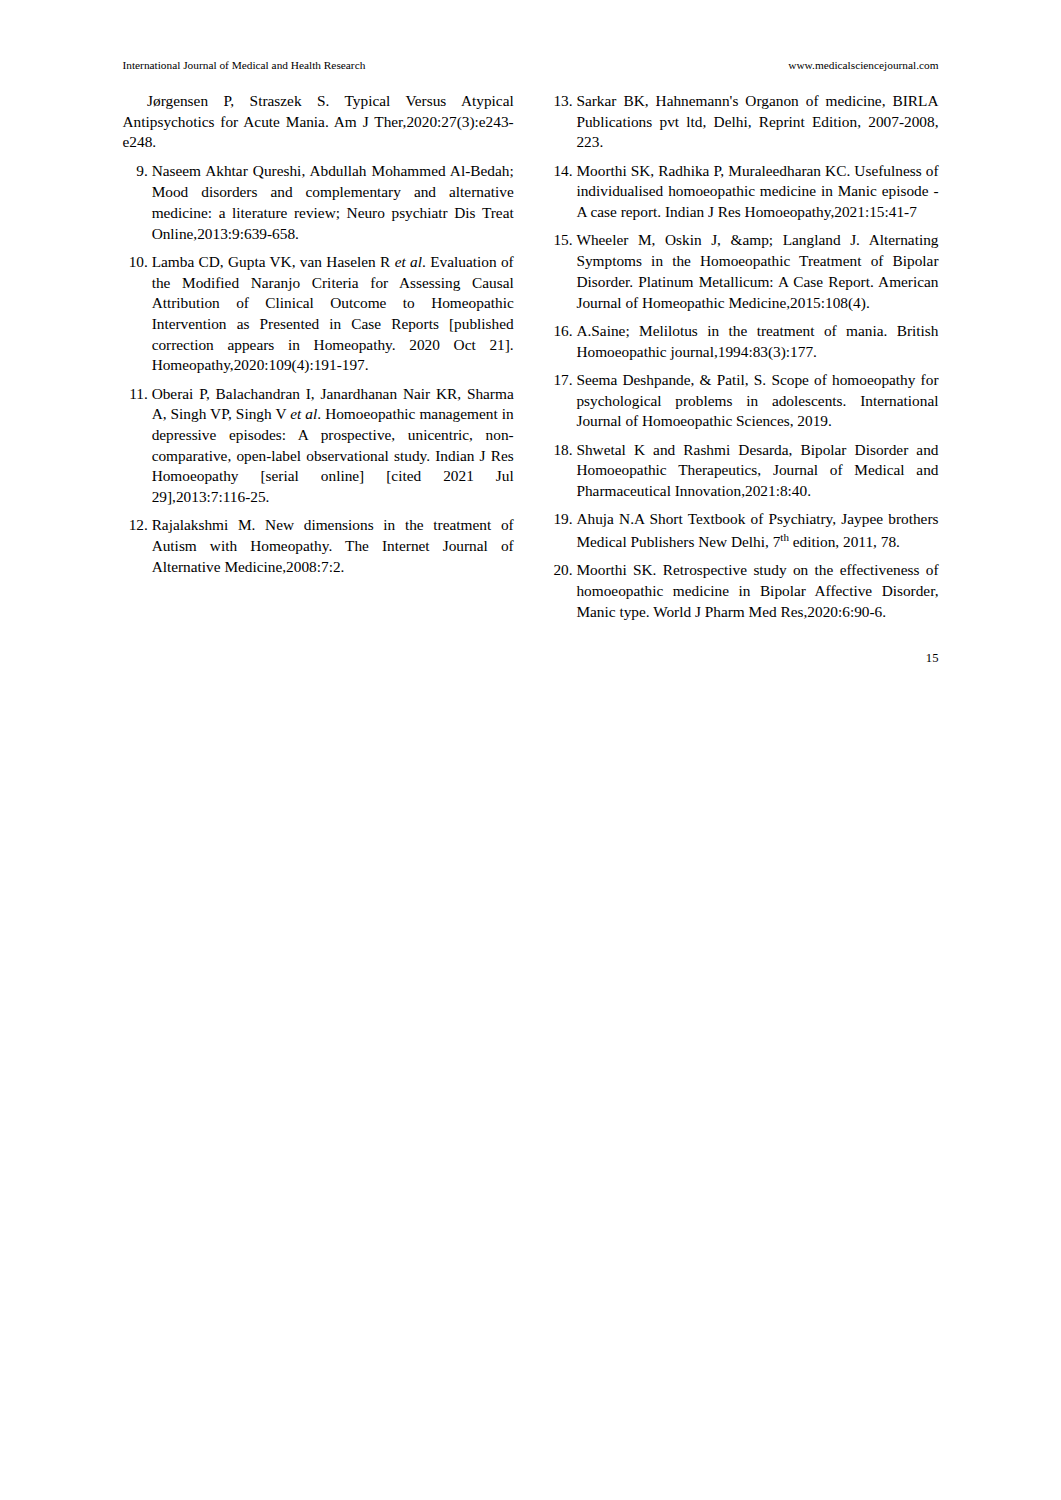International Journal of Medical and Health Research www.medicalsciencejournal.com
Jørgensen P, Straszek S. Typical Versus Atypical Antipsychotics for Acute Mania. Am J Ther,2020:27(3):e243-e248.
Naseem Akhtar Qureshi, Abdullah Mohammed Al-Bedah; Mood disorders and complementary and alternative medicine: a literature review; Neuro psychiatr Dis Treat Online,2013:9:639-658.
Lamba CD, Gupta VK, van Haselen R et al. Evaluation of the Modified Naranjo Criteria for Assessing Causal Attribution of Clinical Outcome to Homeopathic Intervention as Presented in Case Reports [published correction appears in Homeopathy. 2020 Oct 21]. Homeopathy,2020:109(4):191-197.
Oberai P, Balachandran I, Janardhanan Nair KR, Sharma A, Singh VP, Singh V et al. Homoeopathic management in depressive episodes: A prospective, unicentric, non-comparative, open-label observational study. Indian J Res Homoeopathy [serial online] [cited 2021 Jul 29],2013:7:116-25.
Rajalakshmi M. New dimensions in the treatment of Autism with Homeopathy. The Internet Journal of Alternative Medicine,2008:7:2.
Sarkar BK, Hahnemann's Organon of medicine, BIRLA Publications pvt ltd, Delhi, Reprint Edition, 2007-2008, 223.
Moorthi SK, Radhika P, Muraleedharan KC. Usefulness of individualised homoeopathic medicine in Manic episode - A case report. Indian J Res Homoeopathy,2021:15:41-7
Wheeler M, Oskin J, &amp; Langland J. Alternating Symptoms in the Homoeopathic Treatment of Bipolar Disorder. Platinum Metallicum: A Case Report. American Journal of Homeopathic Medicine,2015:108(4).
A.Saine; Melilotus in the treatment of mania. British Homoeopathic journal,1994:83(3):177.
Seema Deshpande, & Patil, S. Scope of homoeopathy for psychological problems in adolescents. International Journal of Homoeopathic Sciences, 2019.
Shwetal K and Rashmi Desarda, Bipolar Disorder and Homoeopathic Therapeutics, Journal of Medical and Pharmaceutical Innovation,2021:8:40.
Ahuja N.A Short Textbook of Psychiatry, Jaypee brothers Medical Publishers New Delhi, 7th edition, 2011, 78.
Moorthi SK. Retrospective study on the effectiveness of homoeopathic medicine in Bipolar Affective Disorder, Manic type. World J Pharm Med Res,2020:6:90-6.
15